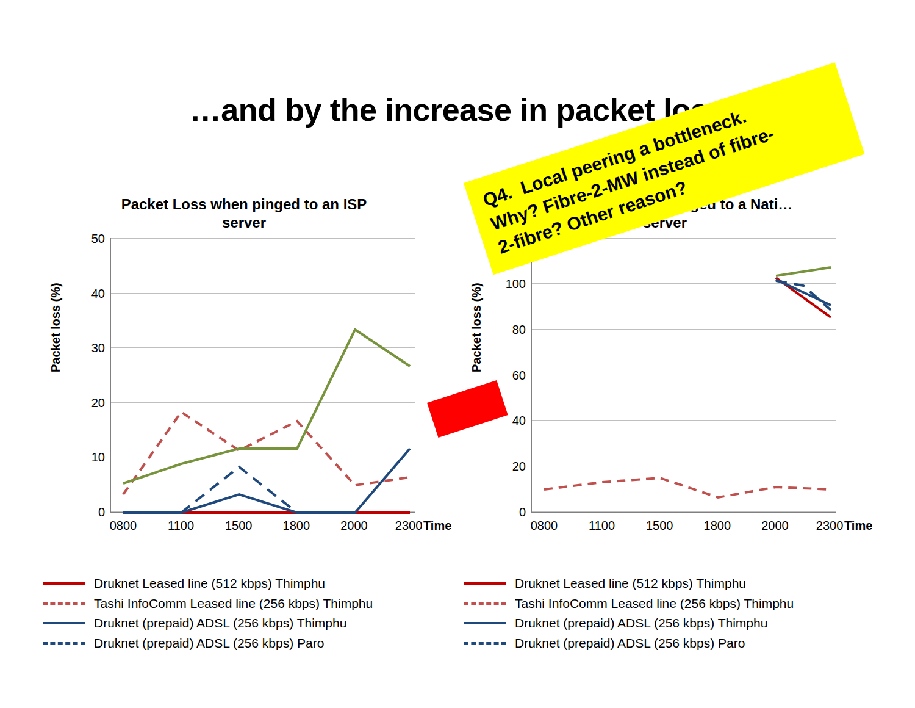…and by the increase in packet loss
Packet Loss when pinged to an ISP
server
Packet loss (%)
50
40
30
20
10
0
0800 1100 1500 1800 2000 2300 Time
Druknet Leased line (512 kbps) Thimphu
Tashi InfoComm Leased line (256 kbps) Thimphu
Druknet (prepaid) ADSL (256 kbps) Thimphu
Druknet (prepaid) ADSL (256 kbps) Paro
Packet Loss when pinged to a Nati…
server
Packet loss (%)
120
100
80
60
40
20
0
0800 1100 1500 1800 2000 2300 Time
Druknet Leased line (512 kbps) Thimphu
Tashi InfoComm Leased line (256 kbps) Thimphu
Druknet (prepaid) ADSL (256 kbps) Thimphu
Druknet (prepaid) ADSL (256 kbps) Paro
Q4. Local peering a bottleneck.
Why? Fibre-2-MW instead of fibre-
2-fibre? Other reason?